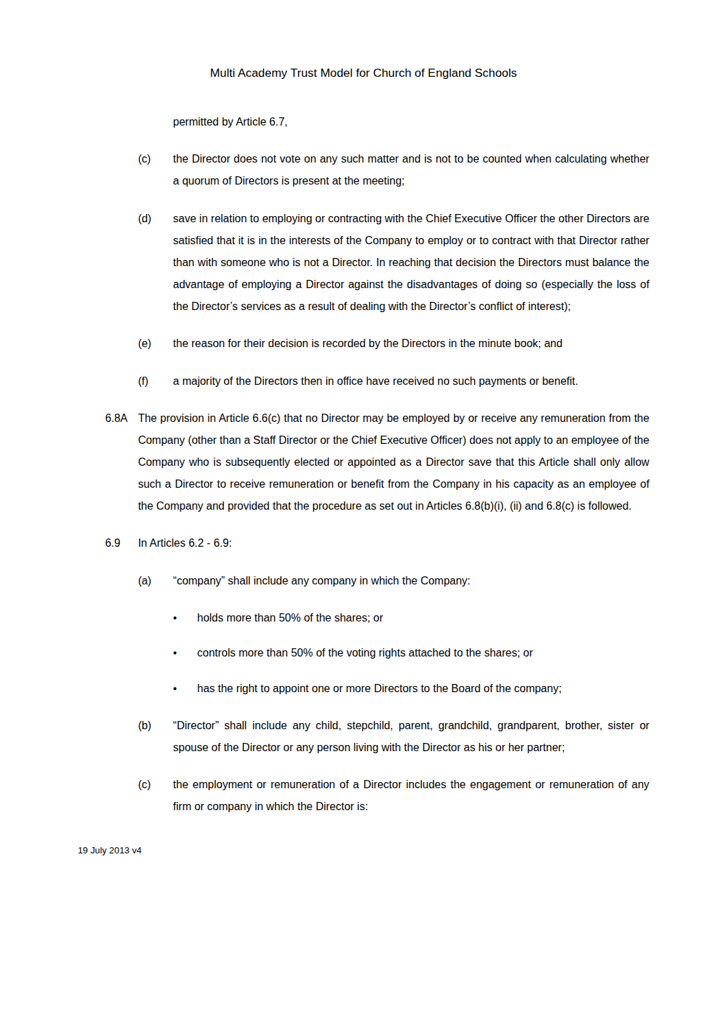Multi Academy Trust Model for Church of England Schools
permitted by Article 6.7,
(c)
the Director does not vote on any such matter and is not to be counted when calculating whether a quorum of Directors is present at the meeting;
(d)
save in relation to employing or contracting with the Chief Executive Officer the other Directors are satisfied that it is in the interests of the Company to employ or to contract with that Director rather than with someone who is not a Director. In reaching that decision the Directors must balance the advantage of employing a Director against the disadvantages of doing so (especially the loss of the Director’s services as a result of dealing with the Director’s conflict of interest);
(e)
the reason for their decision is recorded by the Directors in the minute book; and
(f)
a majority of the Directors then in office have received no such payments or benefit.
6.8A
The provision in Article 6.6(c) that no Director may be employed by or receive any remuneration from the Company (other than a Staff Director or the Chief Executive Officer) does not apply to an employee of the Company who is subsequently elected or appointed as a Director save that this Article shall only allow such a Director to receive remuneration or benefit from the Company in his capacity as an employee of the Company and provided that the procedure as set out in Articles 6.8(b)(i), (ii) and 6.8(c) is followed.
6.9
In Articles 6.2 - 6.9:
(a)
“company” shall include any company in which the Company:
holds more than 50% of the shares; or
controls more than 50% of the voting rights attached to the shares; or
has the right to appoint one or more Directors to the Board of the company;
(b)
“Director” shall include any child, stepchild, parent, grandchild, grandparent, brother, sister or spouse of the Director or any person living with the Director as his or her partner;
(c)
the employment or remuneration of a Director includes the engagement or remuneration of any firm or company in which the Director is:
19 July 2013 v4